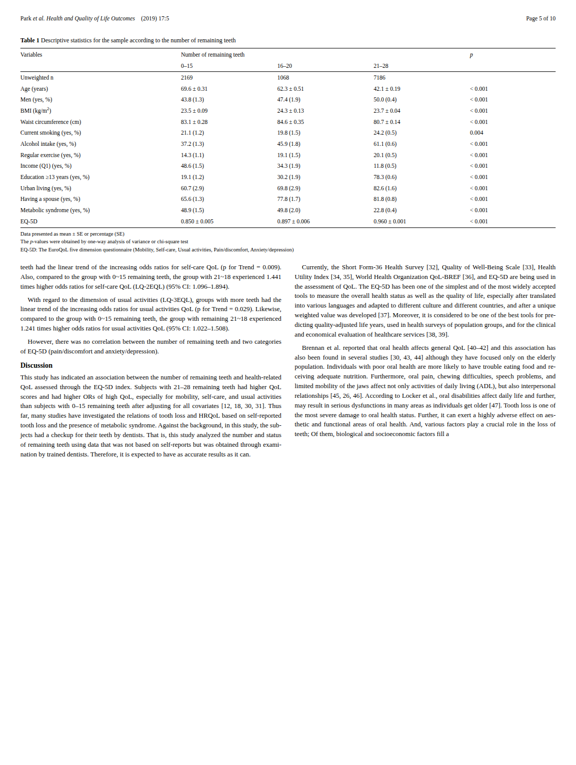Park et al. Health and Quality of Life Outcomes (2019) 17:5
Page 5 of 10
Table 1 Descriptive statistics for the sample according to the number of remaining teeth
| Variables | Number of remaining teeth | p |
| --- | --- | --- |
| | 0–15 | 16–20 | 21–28 | |
| Unweighted n | 2169 | 1068 | 7186 | |
| Age (years) | 69.6 ± 0.31 | 62.3 ± 0.51 | 42.1 ± 0.19 | < 0.001 |
| Men (yes, %) | 43.8 (1.3) | 47.4 (1.9) | 50.0 (0.4) | < 0.001 |
| BMI (kg/m 2 ) | 23.5 ± 0.09 | 24.3 ± 0.13 | 23.7 ± 0.04 | < 0.001 |
| Waist circumference (cm) | 83.1 ± 0.28 | 84.6 ± 0.35 | 80.7 ± 0.14 | < 0.001 |
| Current smoking (yes, %) | 21.1 (1.2) | 19.8 (1.5) | 24.2 (0.5) | 0.004 |
| Alcohol intake (yes, %) | 37.2 (1.3) | 45.9 (1.8) | 61.1 (0.6) | < 0.001 |
| Regular exercise (yes, %) | 14.3 (1.1) | 19.1 (1.5) | 20.1 (0.5) | < 0.001 |
| Income (Q1) (yes, %) | 48.6 (1.5) | 34.3 (1.9) | 11.8 (0.5) | < 0.001 |
| Education ≥13 years (yes, %) | 19.1 (1.2) | 30.2 (1.9) | 78.3 (0.6) | < 0.001 |
| Urban living (yes, %) | 60.7 (2.9) | 69.8 (2.9) | 82.6 (1.6) | < 0.001 |
| Having a spouse (yes, %) | 65.6 (1.3) | 77.8 (1.7) | 81.8 (0.8) | < 0.001 |
| Metabolic syndrome (yes, %) | 48.9 (1.5) | 49.8 (2.0) | 22.8 (0.4) | < 0.001 |
| EQ-5D | 0.850 ± 0.005 | 0.897 ± 0.006 | 0.960 ± 0.001 | < 0.001 |
Data presented as mean ± SE or percentage (SE)
The p-values were obtained by one-way analysis of variance or chi-square test
EQ-5D: The EuroQoL five dimension questionnaire (Mobility, Self-care, Usual activities, Pain/discomfort, Anxiety/depression)
teeth had the linear trend of the increasing odds ratios for self-care QoL (p for Trend = 0.009). Also, compared to the group with 0~15 remaining teeth, the group with 21~18 experienced 1.441 times higher odds ratios for self-care QoL (LQ-2EQL) (95% CI: 1.096–1.894).
With regard to the dimension of usual activities (LQ-3EQL), groups with more teeth had the linear trend of the increasing odds ratios for usual activities QoL (p for Trend = 0.029). Likewise, compared to the group with 0~15 remaining teeth, the group with remaining 21~18 experienced 1.241 times higher odds ratios for usual activities QoL (95% CI: 1.022–1.508).
However, there was no correlation between the number of remaining teeth and two categories of EQ-5D (pain/discomfort and anxiety/depression).
Discussion
This study has indicated an association between the number of remaining teeth and health-related QoL assessed through the EQ-5D index. Subjects with 21–28 remaining teeth had higher QoL scores and had higher ORs of high QoL, especially for mobility, self-care, and usual activities than subjects with 0–15 remaining teeth after adjusting for all covariates [12, 18, 30, 31]. Thus far, many studies have investigated the relations of tooth loss and HRQoL based on self-reported tooth loss and the presence of metabolic syndrome. Against the background, in this study, the subjects had a checkup for their teeth by dentists. That is, this study analyzed the number and status of remaining teeth using data that was not based on self-reports but was obtained through examination by trained dentists. Therefore, it is expected to have as accurate results as it can.
Currently, the Short Form-36 Health Survey [32], Quality of Well-Being Scale [33], Health Utility Index [34, 35], World Health Organization QoL-BREF [36], and EQ-5D are being used in the assessment of QoL. The EQ-5D has been one of the simplest and of the most widely accepted tools to measure the overall health status as well as the quality of life, especially after translated into various languages and adapted to different culture and different countries, and after a unique weighted value was developed [37]. Moreover, it is considered to be one of the best tools for predicting quality-adjusted life years, used in health surveys of population groups, and for the clinical and economical evaluation of healthcare services [38, 39].
Brennan et al. reported that oral health affects general QoL [40–42] and this association has also been found in several studies [30, 43, 44] although they have focused only on the elderly population. Individuals with poor oral health are more likely to have trouble eating food and receiving adequate nutrition. Furthermore, oral pain, chewing difficulties, speech problems, and limited mobility of the jaws affect not only activities of daily living (ADL), but also interpersonal relationships [45, 26, 46]. According to Locker et al., oral disabilities affect daily life and further, may result in serious dysfunctions in many areas as individuals get older [47]. Tooth loss is one of the most severe damage to oral health status. Further, it can exert a highly adverse effect on aesthetic and functional areas of oral health. And, various factors play a crucial role in the loss of teeth; Of them, biological and socioeconomic factors fill a